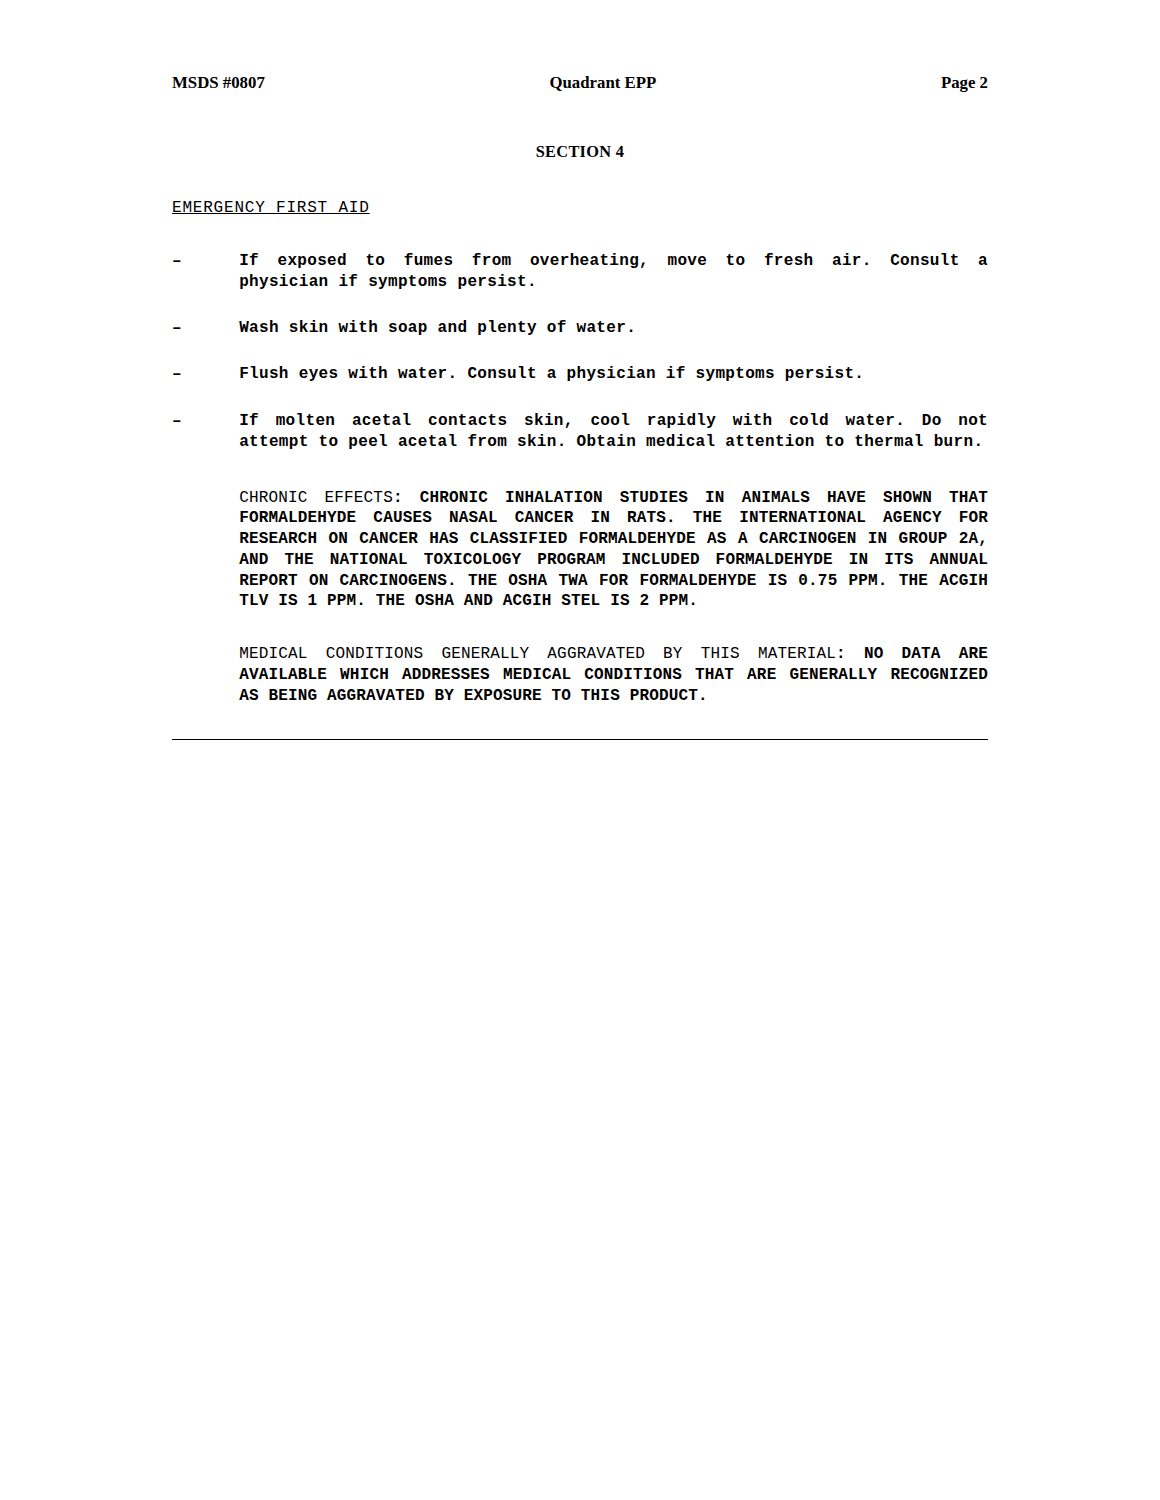MSDS #0807 Quadrant EPP Page 2
SECTION 4
EMERGENCY FIRST AID
If exposed to fumes from overheating, move to fresh air. Consult a physician if symptoms persist.
Wash skin with soap and plenty of water.
Flush eyes with water. Consult a physician if symptoms persist.
If molten acetal contacts skin, cool rapidly with cold water. Do not attempt to peel acetal from skin. Obtain medical attention to thermal burn.
CHRONIC EFFECTS: CHRONIC INHALATION STUDIES IN ANIMALS HAVE SHOWN THAT FORMALDEHYDE CAUSES NASAL CANCER IN RATS. THE INTERNATIONAL AGENCY FOR RESEARCH ON CANCER HAS CLASSIFIED FORMALDEHYDE AS A CARCINOGEN IN GROUP 2A, AND THE NATIONAL TOXICOLOGY PROGRAM INCLUDED FORMALDEHYDE IN ITS ANNUAL REPORT ON CARCINOGENS. THE OSHA TWA FOR FORMALDEHYDE IS 0.75 PPM. THE ACGIH TLV IS 1 PPM. THE OSHA AND ACGIH STEL IS 2 PPM.
MEDICAL CONDITIONS GENERALLY AGGRAVATED BY THIS MATERIAL: NO DATA ARE AVAILABLE WHICH ADDRESSES MEDICAL CONDITIONS THAT ARE GENERALLY RECOGNIZED AS BEING AGGRAVATED BY EXPOSURE TO THIS PRODUCT.